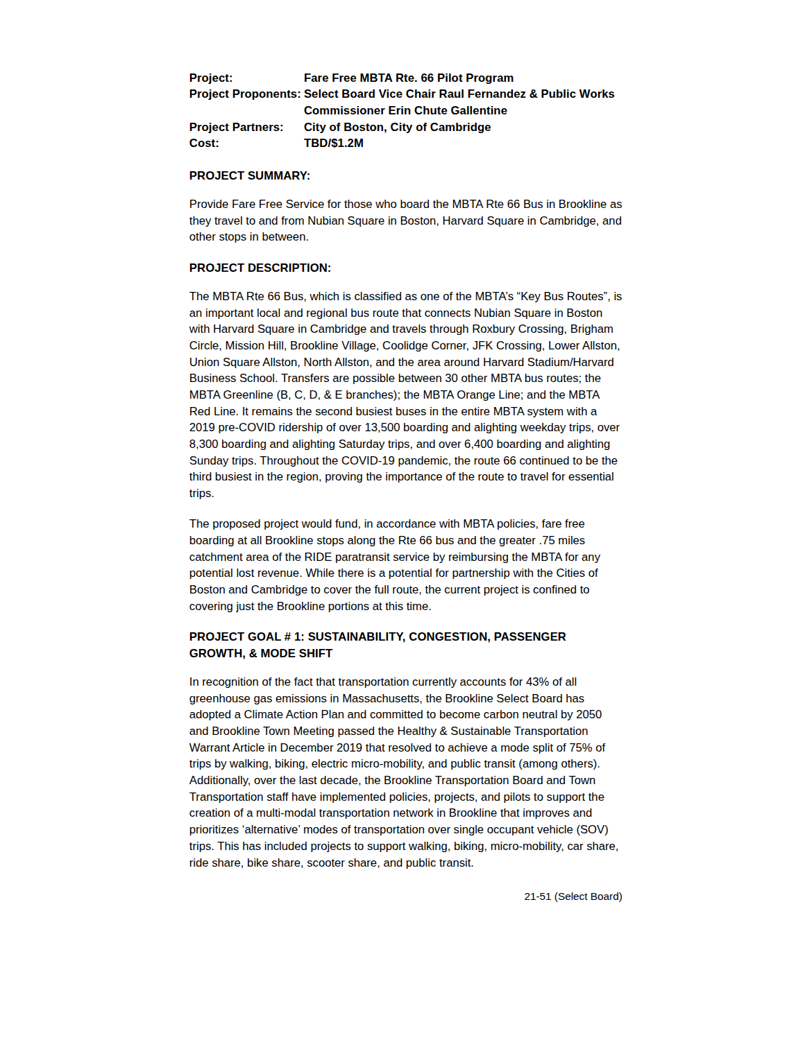| Project: | Fare Free MBTA Rte. 66 Pilot Program |
| Project Proponents: | Select Board Vice Chair Raul Fernandez & Public Works Commissioner Erin Chute Gallentine |
| Project Partners: | City of Boston, City of Cambridge |
| Cost: | TBD/$1.2M |
PROJECT SUMMARY:
Provide Fare Free Service for those who board the MBTA Rte 66 Bus in Brookline as they travel to and from Nubian Square in Boston, Harvard Square in Cambridge, and other stops in between.
PROJECT DESCRIPTION:
The MBTA Rte 66 Bus, which is classified as one of the MBTA’s “Key Bus Routes”, is an important local and regional bus route that connects Nubian Square in Boston with Harvard Square in Cambridge and travels through Roxbury Crossing, Brigham Circle, Mission Hill, Brookline Village, Coolidge Corner, JFK Crossing, Lower Allston, Union Square Allston, North Allston, and the area around Harvard Stadium/Harvard Business School. Transfers are possible between 30 other MBTA bus routes; the MBTA Greenline (B, C, D, & E branches); the MBTA Orange Line; and the MBTA Red Line. It remains the second busiest buses in the entire MBTA system with a 2019 pre-COVID ridership of over 13,500 boarding and alighting weekday trips, over 8,300 boarding and alighting Saturday trips, and over 6,400 boarding and alighting Sunday trips. Throughout the COVID-19 pandemic, the route 66 continued to be the third busiest in the region, proving the importance of the route to travel for essential trips.
The proposed project would fund, in accordance with MBTA policies, fare free boarding at all Brookline stops along the Rte 66 bus and the greater .75 miles catchment area of the RIDE paratransit service by reimbursing the MBTA for any potential lost revenue. While there is a potential for partnership with the Cities of Boston and Cambridge to cover the full route, the current project is confined to covering just the Brookline portions at this time.
PROJECT GOAL # 1: SUSTAINABILITY, CONGESTION, PASSENGER GROWTH, & MODE SHIFT
In recognition of the fact that transportation currently accounts for 43% of all greenhouse gas emissions in Massachusetts, the Brookline Select Board has adopted a Climate Action Plan and committed to become carbon neutral by 2050 and Brookline Town Meeting passed the Healthy & Sustainable Transportation Warrant Article in December 2019 that resolved to achieve a mode split of 75% of trips by walking, biking, electric micro-mobility, and public transit (among others). Additionally, over the last decade, the Brookline Transportation Board and Town Transportation staff have implemented policies, projects, and pilots to support the creation of a multi-modal transportation network in Brookline that improves and prioritizes ‘alternative’ modes of transportation over single occupant vehicle (SOV) trips. This has included projects to support walking, biking, micro-mobility, car share, ride share, bike share, scooter share, and public transit.
21-51 (Select Board)